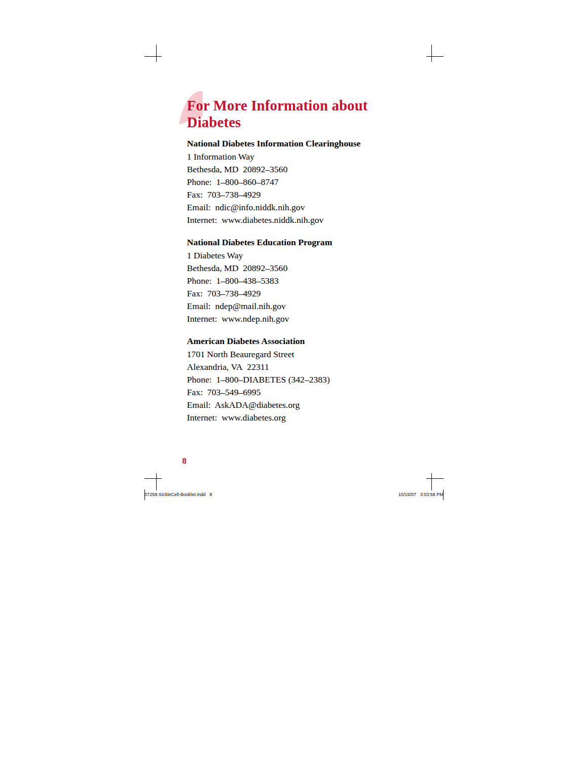For More Information about Diabetes
National Diabetes Information Clearinghouse
1 Information Way
Bethesda, MD 20892–3560
Phone: 1–800–860–8747
Fax: 703–738–4929
Email: ndic@info.niddk.nih.gov
Internet: www.diabetes.niddk.nih.gov
National Diabetes Education Program
1 Diabetes Way
Bethesda, MD 20892–3560
Phone: 1–800–438–5383
Fax: 703–738–4929
Email: ndep@mail.nih.gov
Internet: www.ndep.nih.gov
American Diabetes Association
1701 North Beauregard Street
Alexandria, VA 22311
Phone: 1–800–DIABETES (342–2383)
Fax: 703–549–6995
Email: AskADA@diabetes.org
Internet: www.diabetes.org
8
07258-SickleCell-Booklet.indd 8 10/15/07 3:03:58 PM